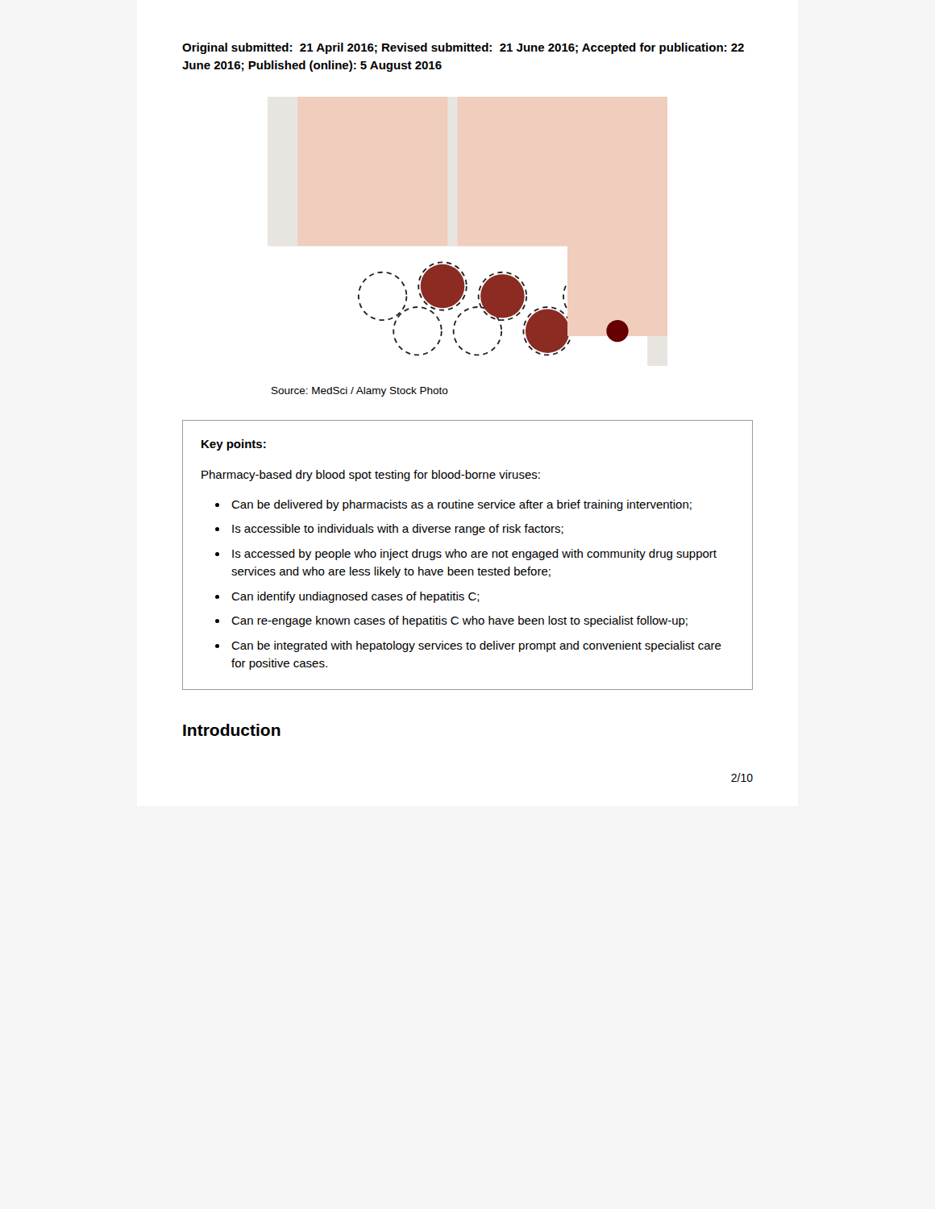Original submitted: 21 April 2016; Revised submitted: 21 June 2016; Accepted for publication: 22 June 2016; Published (online): 5 August 2016
Source: MedSci / Alamy Stock Photo
Key points:
Pharmacy-based dry blood spot testing for blood-borne viruses:
Can be delivered by pharmacists as a routine service after a brief training intervention;
Is accessible to individuals with a diverse range of risk factors;
Is accessed by people who inject drugs who are not engaged with community drug support services and who are less likely to have been tested before;
Can identify undiagnosed cases of hepatitis C;
Can re-engage known cases of hepatitis C who have been lost to specialist follow-up;
Can be integrated with hepatology services to deliver prompt and convenient specialist care for positive cases.
Introduction
2/10